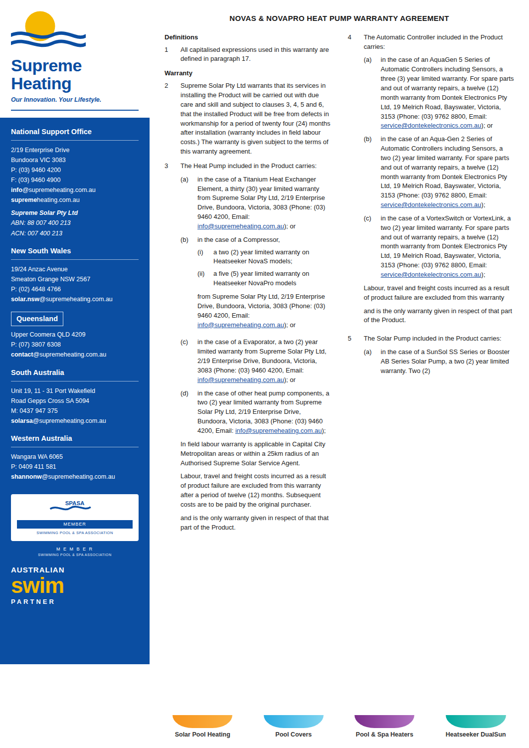Supreme Heating
Our Innovation. Your Lifestyle.
National Support Office
2/19 Enterprise Drive
Bundoora VIC 3083
P: (03) 9460 4200
F: (03) 9460 4900
info@supremeheating.com.au
supremeheating.com.au
Supreme Solar Pty Ltd
ABN: 88 007 400 213
ACN: 007 400 213
New South Wales
19/24 Anzac Avenue
Smeaton Grange NSW 2567
P: (02) 4648 4766
solar.nsw@supremeheating.com.au
Queensland
Upper Coomera QLD 4209
P: (07) 3807 6308
contact@supremeheating.com.au
South Australia
Unit 19, 11 - 31 Port Wakefield
Road Gepps Cross SA 5094
M: 0437 947 375
solarsa@supremeheating.com.au
Western Australia
Wangara WA 6065
P: 0409 411 581
shannonw@supremeheating.com.au
SPASA MEMBER
SWIMMING POOL & SPA ASSOCIATION
M E M B E R SWIMMING POOL & SPA ASSOCIATION
AUSTRALIAN
swim
PARTNER
NOVAS & NOVAPRO HEAT PUMP WARRANTY AGREEMENT
Definitions
1
All capitalised expressions used in this warranty are defined in paragraph 17.
Warranty
2
Supreme Solar Pty Ltd warrants that its services in installing the Product will be carried out with due care and skill and subject to clauses 3, 4, 5 and 6, that the installed Product will be free from defects in workmanship for a period of twenty four (24) months after installation (warranty includes in field labour costs.) The warranty is given subject to the terms of this warranty agreement.
3
The Heat Pump included in the Product carries:
(a)
in the case of a Titanium Heat Exchanger Element, a thirty (30) year limited warranty from Supreme Solar Pty Ltd, 2/19 Enterprise Drive, Bundoora, Victoria, 3083 (Phone: (03) 9460 4200, Email: info@supremeheating.com.au); or
(b)
in the case of a Compressor,
(i)
a two (2) year limited warranty on Heatseeker NovaS models;
(ii)
a five (5) year limited warranty on Heatseeker NovaPro models
from Supreme Solar Pty Ltd, 2/19 Enterprise Drive, Bundoora, Victoria, 3083 (Phone: (03) 9460 4200, Email: info@supremeheating.com.au); or
(c)
in the case of a Evaporator, a two (2) year limited warranty from Supreme Solar Pty Ltd, 2/19 Enterprise Drive, Bundoora, Victoria, 3083 (Phone: (03) 9460 4200, Email: info@supremeheating.com.au); or
(d)
in the case of other heat pump components, a two (2) year limited warranty from Supreme Solar Pty Ltd, 2/19 Enterprise Drive, Bundoora, Victoria, 3083 (Phone: (03) 9460 4200, Email: info@supremeheating.com.au);
In field labour warranty is applicable in Capital City Metropolitan areas or within a 25km radius of an Authorised Supreme Solar Service Agent.
Labour, travel and freight costs incurred as a result of product failure are excluded from this warranty after a period of twelve (12) months. Subsequent costs are to be paid by the original purchaser.
and is the only warranty given in respect of that that part of the Product.
4
The Automatic Controller included in the Product carries:
(a)
in the case of an AquaGen 5 Series of Automatic Controllers including Sensors, a three (3) year limited warranty. For spare parts and out of warranty repairs, a twelve (12) month warranty from Dontek Electronics Pty Ltd, 19 Melrich Road, Bayswater, Victoria, 3153 (Phone: (03) 9762 8800, Email: service@dontekelectronics.com.au); or
(b)
in the case of an Aqua-Gen 2 Series of Automatic Controllers including Sensors, a two (2) year limited warranty. For spare parts and out of warranty repairs, a twelve (12) month warranty from Dontek Electronics Pty Ltd, 19 Melrich Road, Bayswater, Victoria, 3153 (Phone: (03) 9762 8800, Email: service@dontekelectronics.com.au);
(c)
in the case of a VortexSwitch or VortexLink, a two (2) year limited warranty. For spare parts and out of warranty repairs, a twelve (12) month warranty from Dontek Electronics Pty Ltd, 19 Melrich Road, Bayswater, Victoria, 3153 (Phone: (03) 9762 8800, Email: service@dontekelectronics.com.au);
Labour, travel and freight costs incurred as a result of product failure are excluded from this warranty
and is the only warranty given in respect of that part of the Product.
5
The Solar Pump included in the Product carries:
(a)
in the case of a SunSol SS Series or Booster AB Series Solar Pump, a two (2) year limited warranty. Two (2)
Solar Pool Heating
Pool Covers
Pool & Spa Heaters
Heatseeker DualSun